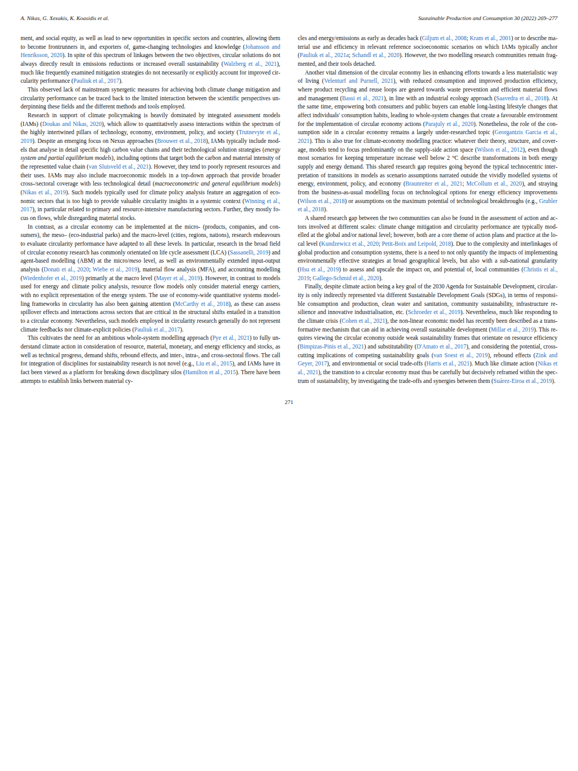A. Nikas, G. Xexakis, K. Koasidis et al.
Sustainable Production and Consumption 30 (2022) 269–277
ment, and social equity, as well as lead to new opportunities in specific sectors and countries, allowing them to become frontrunners in, and exporters of, game-changing technologies and knowledge (Johansson and Henriksson, 2020). In spite of this spectrum of linkages between the two objectives, circular solutions do not always directly result in emissions reductions or increased overall sustainability (Walzberg et al., 2021), much like frequently examined mitigation strategies do not necessarily or explicitly account for improved circularity performance (Pauliuk et al., 2017).
This observed lack of mainstream synergetic measures for achieving both climate change mitigation and circularity performance can be traced back to the limited interaction between the scientific perspectives underpinning these fields and the different methods and tools employed.
Research in support of climate policymaking is heavily dominated by integrated assessment models (IAMs) (Doukas and Nikas, 2020), which allow to quantitatively assess interactions within the spectrum of the highly intertwined pillars of technology, economy, environment, policy, and society (Trutnevyte et al., 2019). Despite an emerging focus on Nexus approaches (Brouwer et al., 2018), IAMs typically include models that analyse in detail specific high carbon value chains and their technological solution strategies (energy system and partial equilibrium models), including options that target both the carbon and material intensity of the represented value chain (van Sluisveld et al., 2021). However, they tend to poorly represent resources and their uses. IAMs may also include macroeconomic models in a top-down approach that provide broader cross-/sectoral coverage with less technological detail (macroeconometric and general equilibrium models) (Nikas et al., 2019). Such models typically used for climate policy analysis feature an aggregation of economic sectors that is too high to provide valuable circularity insights in a systemic context (Winning et al., 2017), in particular related to primary and resource-intensive manufacturing sectors. Further, they mostly focus on flows, while disregarding material stocks.
In contrast, as a circular economy can be implemented at the micro- (products, companies, and consumers), the meso– (eco-industrial parks) and the macro-level (cities, regions, nations), research endeavours to evaluate circularity performance have adapted to all these levels. In particular, research in the broad field of circular economy research has commonly orientated on life cycle assessment (LCA) (Sassanelli, 2019) and agent-based modelling (ABM) at the micro/meso level, as well as environmentally extended input-output analysis (Donati et al., 2020; Wiebe et al., 2019), material flow analysis (MFA), and accounting modelling (Wiedenhofer et al., 2019) primarily at the macro level (Mayer et al., 2019). However, in contrast to models used for energy and climate policy analysis, resource flow models only consider material energy carriers, with no explicit representation of the energy system. The use of economy-wide quantitative systems modelling frameworks in circularity has also been gaining attention (McCarthy et al., 2018), as these can assess spillover effects and interactions across sectors that are critical in the structural shifts entailed in a transition to a circular economy. Nevertheless, such models employed in circularity research generally do not represent climate feedbacks nor climate-explicit policies (Pauliuk et al., 2017).
This cultivates the need for an ambitious whole-system modelling approach (Pye et al., 2021) to fully understand climate action in consideration of resource, material, monetary, and energy efficiency and stocks, as well as technical progress, demand shifts, rebound effects, and inter-, intra-, and cross-sectoral flows. The call for integration of disciplines for sustainability research is not novel (e.g., Liu et al., 2015), and IAMs have in fact been viewed as a platform for breaking down disciplinary silos (Hamilton et al., 2015). There have been attempts to establish links between material cy-
cles and energy/emissions as early as decades back (Giljum et al., 2008; Kram et al., 2001) or to describe material use and efficiency in relevant reference socioeconomic scenarios on which IAMs typically anchor (Pauliuk et al., 2021a; Schandl et al., 2020). However, the two modelling research communities remain fragmented, and their tools detached.
Another vital dimension of the circular economy lies in enhancing efforts towards a less materialistic way of living (Velenturf and Purnell, 2021), with reduced consumption and improved production efficiency, where product recycling and reuse loops are geared towards waste prevention and efficient material flows and management (Bassi et al., 2021), in line with an industrial ecology approach (Saavedra et al., 2018). At the same time, empowering both consumers and public buyers can enable long-lasting lifestyle changes that affect individuals' consumption habits, leading to whole-system changes that create a favourable environment for the implementation of circular economy actions (Parajuly et al., 2020). Nonetheless, the role of the consumption side in a circular economy remains a largely under-researched topic (Georgantzis Garcia et al., 2021). This is also true for climate-economy modelling practice: whatever their theory, structure, and coverage, models tend to focus predominantly on the supply-side action space (Wilson et al., 2012), even though most scenarios for keeping temperature increase well below 2 °C describe transformations in both energy supply and energy demand. This shared research gap requires going beyond the typical technocentric interpretation of transitions in models as scenario assumptions narrated outside the vividly modelled systems of energy, environment, policy, and economy (Braunreiter et al., 2021; McCollum et al., 2020), and straying from the business-as-usual modelling focus on technological options for energy efficiency improvements (Wilson et al., 2018) or assumptions on the maximum potential of technological breakthroughs (e.g., Grubler et al., 2018).
A shared research gap between the two communities can also be found in the assessment of action and actors involved at different scales: climate change mitigation and circularity performance are typically modelled at the global and/or national level; however, both are a core theme of action plans and practice at the local level (Kundzewicz et al., 2020; Petit-Boix and Leipold, 2018). Due to the complexity and interlinkages of global production and consumption systems, there is a need to not only quantify the impacts of implementing environmentally effective strategies at broad geographical levels, but also with a sub-national granularity (Hsu et al., 2019) to assess and upscale the impact on, and potential of, local communities (Christis et al., 2019; Gallego-Schmid et al., 2020).
Finally, despite climate action being a key goal of the 2030 Agenda for Sustainable Development, circularity is only indirectly represented via different Sustainable Development Goals (SDGs), in terms of responsible consumption and production, clean water and sanitation, community sustainability, infrastructure resilience and innovative industrialisation, etc. (Schroeder et al., 2019). Nevertheless, much like responding to the climate crisis (Cohen et al., 2021), the non-linear economic model has recently been described as a transformative mechanism that can aid in achieving overall sustainable development (Millar et al., 2019). This requires viewing the circular economy outside weak sustainability frames that orientate on resource efficiency (Bimpizas-Pinis et al., 2021) and substitutability (D'Amato et al., 2017), and considering the potential, cross-cutting implications of competing sustainability goals (van Soest et al., 2019), rebound effects (Zink and Geyer, 2017), and environmental or social trade-offs (Harris et al., 2021). Much like climate action (Nikas et al., 2021), the transition to a circular economy must thus be carefully but decisively reframed within the spectrum of sustainability, by investigating the trade-offs and synergies between them (Suárez-Eiroa et al., 2019).
271